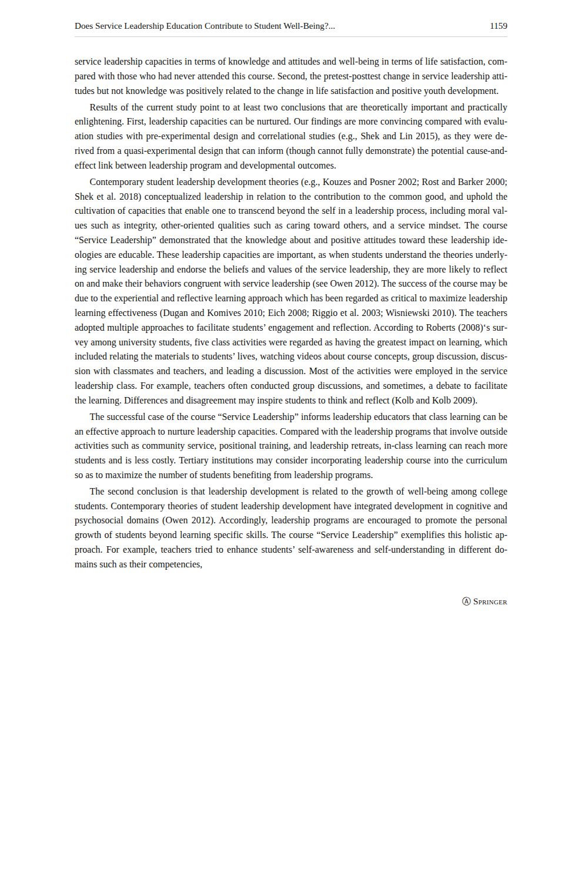Does Service Leadership Education Contribute to Student Well-Being?... 1159
service leadership capacities in terms of knowledge and attitudes and well-being in terms of life satisfaction, compared with those who had never attended this course. Second, the pretest-posttest change in service leadership attitudes but not knowledge was positively related to the change in life satisfaction and positive youth development.
Results of the current study point to at least two conclusions that are theoretically important and practically enlightening. First, leadership capacities can be nurtured. Our findings are more convincing compared with evaluation studies with pre-experimental design and correlational studies (e.g., Shek and Lin 2015), as they were derived from a quasi-experimental design that can inform (though cannot fully demonstrate) the potential cause-and-effect link between leadership program and developmental outcomes.
Contemporary student leadership development theories (e.g., Kouzes and Posner 2002; Rost and Barker 2000; Shek et al. 2018) conceptualized leadership in relation to the contribution to the common good, and uphold the cultivation of capacities that enable one to transcend beyond the self in a leadership process, including moral values such as integrity, other-oriented qualities such as caring toward others, and a service mindset. The course “Service Leadership” demonstrated that the knowledge about and positive attitudes toward these leadership ideologies are educable. These leadership capacities are important, as when students understand the theories underlying service leadership and endorse the beliefs and values of the service leadership, they are more likely to reflect on and make their behaviors congruent with service leadership (see Owen 2012). The success of the course may be due to the experiential and reflective learning approach which has been regarded as critical to maximize leadership learning effectiveness (Dugan and Komives 2010; Eich 2008; Riggio et al. 2003; Wisniewski 2010). The teachers adopted multiple approaches to facilitate students’ engagement and reflection. According to Roberts (2008)‘s survey among university students, five class activities were regarded as having the greatest impact on learning, which included relating the materials to students’ lives, watching videos about course concepts, group discussion, discussion with classmates and teachers, and leading a discussion. Most of the activities were employed in the service leadership class. For example, teachers often conducted group discussions, and sometimes, a debate to facilitate the learning. Differences and disagreement may inspire students to think and reflect (Kolb and Kolb 2009).
The successful case of the course “Service Leadership” informs leadership educators that class learning can be an effective approach to nurture leadership capacities. Compared with the leadership programs that involve outside activities such as community service, positional training, and leadership retreats, in-class learning can reach more students and is less costly. Tertiary institutions may consider incorporating leadership course into the curriculum so as to maximize the number of students benefiting from leadership programs.
The second conclusion is that leadership development is related to the growth of well-being among college students. Contemporary theories of student leadership development have integrated development in cognitive and psychosocial domains (Owen 2012). Accordingly, leadership programs are encouraged to promote the personal growth of students beyond learning specific skills. The course “Service Leadership” exemplifies this holistic approach. For example, teachers tried to enhance students’ self-awareness and self-understanding in different domains such as their competencies,
Ⓐ Springer